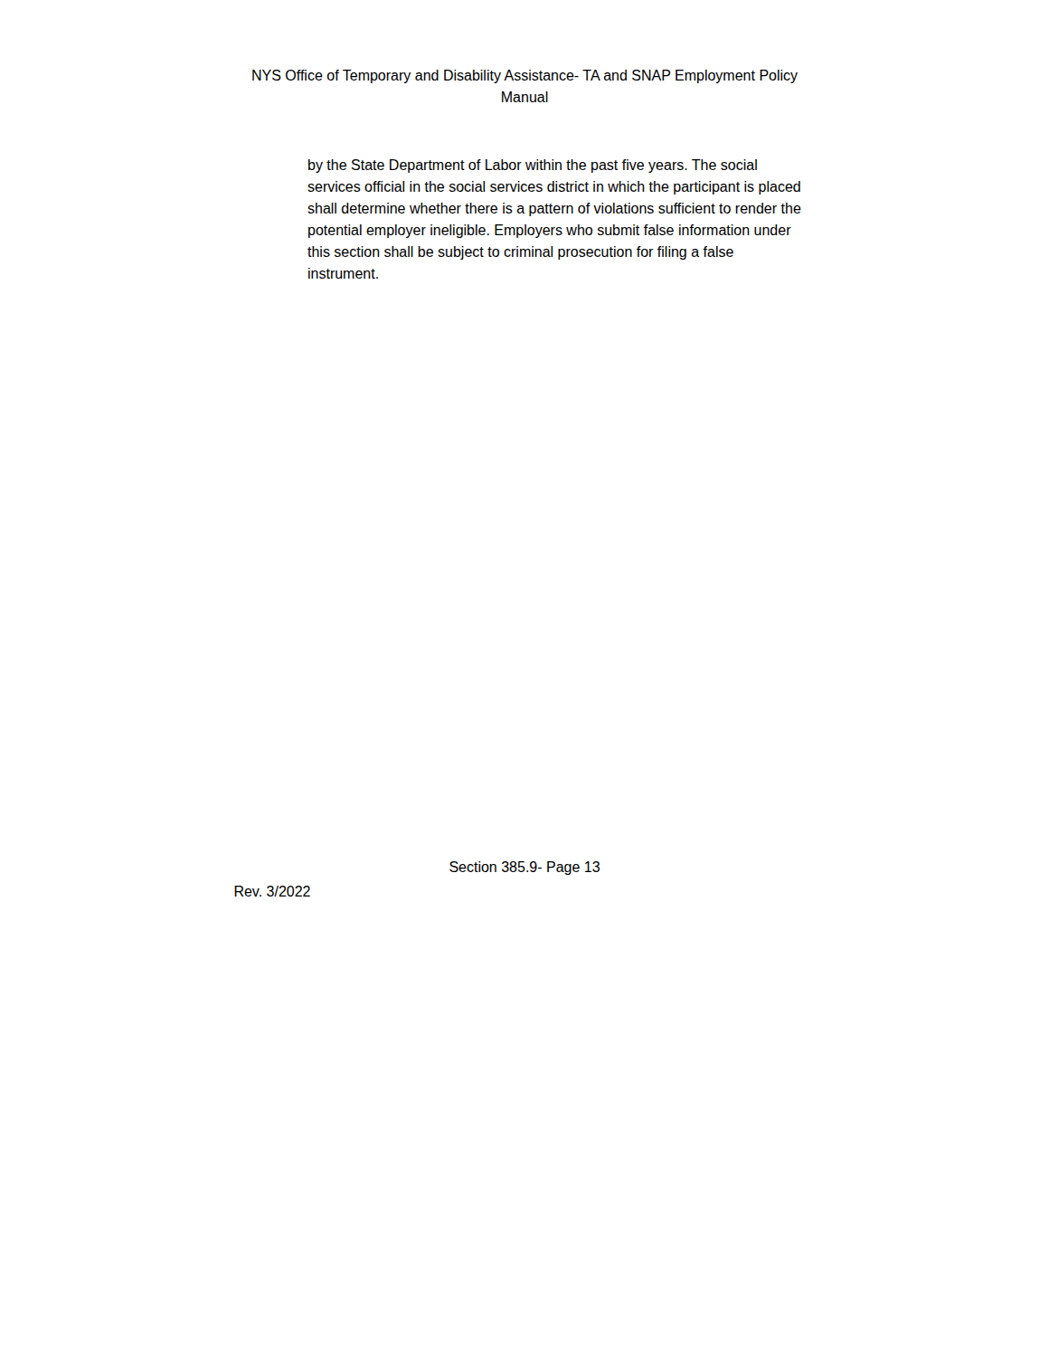NYS Office of Temporary and Disability Assistance- TA and SNAP Employment Policy Manual
by the State Department of Labor within the past five years. The social services official in the social services district in which the participant is placed shall determine whether there is a pattern of violations sufficient to render the potential employer ineligible. Employers who submit false information under this section shall be subject to criminal prosecution for filing a false instrument.
Section 385.9- Page 13
Rev. 3/2022